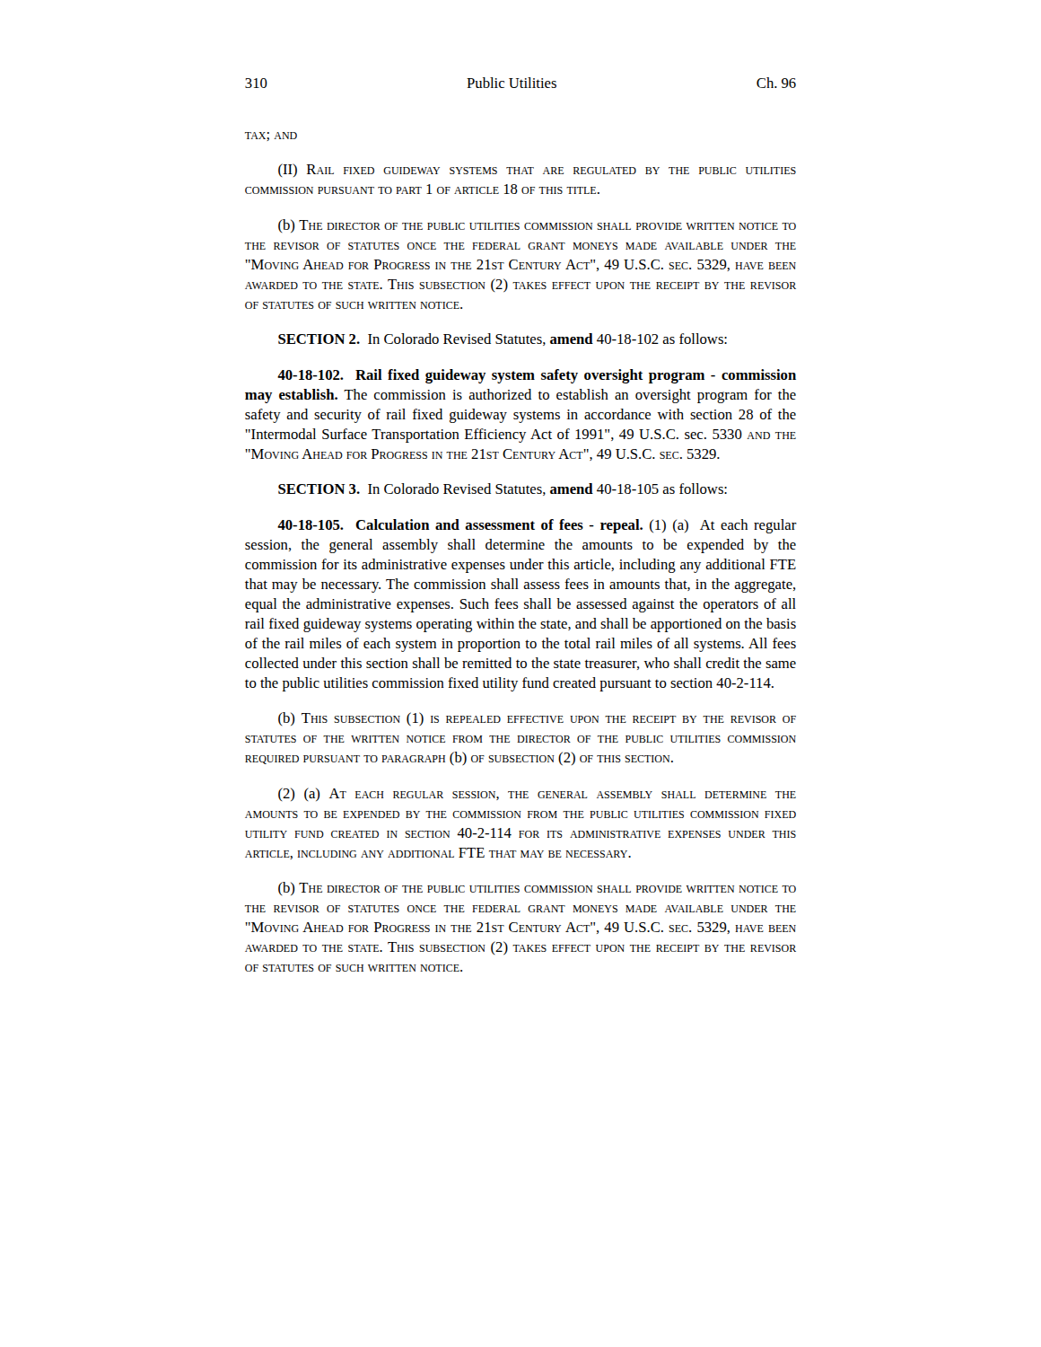310 Public Utilities Ch. 96
tax; and
(II) Rail fixed guideway systems that are regulated by the public utilities commission pursuant to part 1 of article 18 of this title.
(b) The director of the public utilities commission shall provide written notice to the revisor of statutes once the federal grant moneys made available under the "Moving Ahead for Progress in the 21st Century Act", 49 U.S.C. sec. 5329, have been awarded to the state. This subsection (2) takes effect upon the receipt by the revisor of statutes of such written notice.
SECTION 2. In Colorado Revised Statutes, amend 40-18-102 as follows:
40-18-102. Rail fixed guideway system safety oversight program - commission may establish. The commission is authorized to establish an oversight program for the safety and security of rail fixed guideway systems in accordance with section 28 of the "Intermodal Surface Transportation Efficiency Act of 1991", 49 U.S.C. sec. 5330 and the "Moving Ahead for Progress in the 21st Century Act", 49 U.S.C. sec. 5329.
SECTION 3. In Colorado Revised Statutes, amend 40-18-105 as follows:
40-18-105. Calculation and assessment of fees - repeal. (1) (a) At each regular session, the general assembly shall determine the amounts to be expended by the commission for its administrative expenses under this article, including any additional FTE that may be necessary. The commission shall assess fees in amounts that, in the aggregate, equal the administrative expenses. Such fees shall be assessed against the operators of all rail fixed guideway systems operating within the state, and shall be apportioned on the basis of the rail miles of each system in proportion to the total rail miles of all systems. All fees collected under this section shall be remitted to the state treasurer, who shall credit the same to the public utilities commission fixed utility fund created pursuant to section 40-2-114.
(b) This subsection (1) is repealed effective upon the receipt by the revisor of statutes of the written notice from the director of the public utilities commission required pursuant to paragraph (b) of subsection (2) of this section.
(2) (a) At each regular session, the general assembly shall determine the amounts to be expended by the commission from the public utilities commission fixed utility fund created in section 40-2-114 for its administrative expenses under this article, including any additional FTE that may be necessary.
(b) The director of the public utilities commission shall provide written notice to the revisor of statutes once the federal grant moneys made available under the "Moving Ahead for Progress in the 21st Century Act", 49 U.S.C. sec. 5329, have been awarded to the state. This subsection (2) takes effect upon the receipt by the revisor of statutes of such written notice.